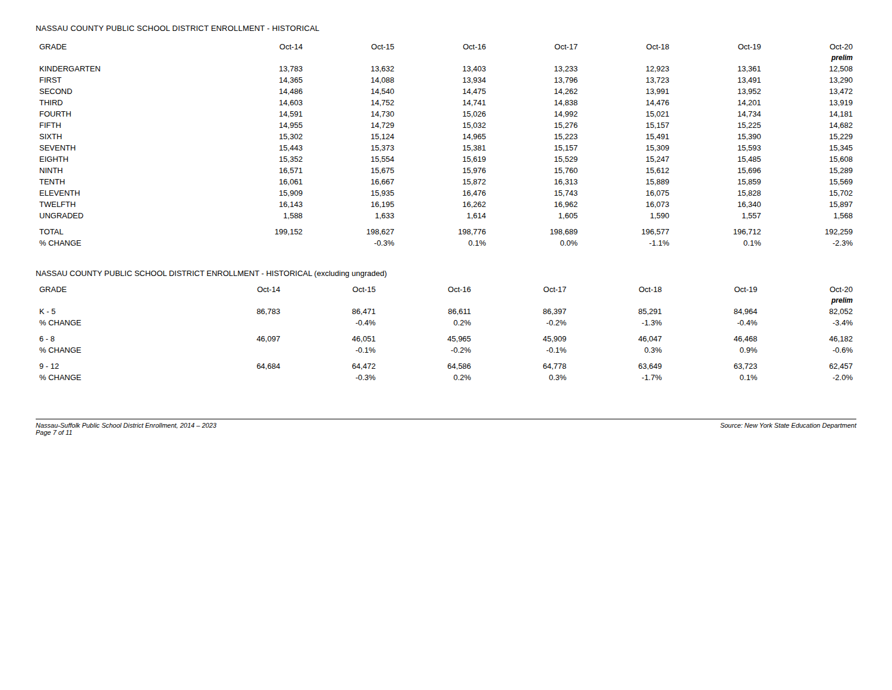NASSAU COUNTY PUBLIC SCHOOL DISTRICT ENROLLMENT - HISTORICAL
| GRADE | Oct-14 | Oct-15 | Oct-16 | Oct-17 | Oct-18 | Oct-19 | Oct-20 |
| --- | --- | --- | --- | --- | --- | --- | --- |
| | | | | | | | prelim |
| KINDERGARTEN | 13,783 | 13,632 | 13,403 | 13,233 | 12,923 | 13,361 | 12,508 |
| FIRST | 14,365 | 14,088 | 13,934 | 13,796 | 13,723 | 13,491 | 13,290 |
| SECOND | 14,486 | 14,540 | 14,475 | 14,262 | 13,991 | 13,952 | 13,472 |
| THIRD | 14,603 | 14,752 | 14,741 | 14,838 | 14,476 | 14,201 | 13,919 |
| FOURTH | 14,591 | 14,730 | 15,026 | 14,992 | 15,021 | 14,734 | 14,181 |
| FIFTH | 14,955 | 14,729 | 15,032 | 15,276 | 15,157 | 15,225 | 14,682 |
| SIXTH | 15,302 | 15,124 | 14,965 | 15,223 | 15,491 | 15,390 | 15,229 |
| SEVENTH | 15,443 | 15,373 | 15,381 | 15,157 | 15,309 | 15,593 | 15,345 |
| EIGHTH | 15,352 | 15,554 | 15,619 | 15,529 | 15,247 | 15,485 | 15,608 |
| NINTH | 16,571 | 15,675 | 15,976 | 15,760 | 15,612 | 15,696 | 15,289 |
| TENTH | 16,061 | 16,667 | 15,872 | 16,313 | 15,889 | 15,859 | 15,569 |
| ELEVENTH | 15,909 | 15,935 | 16,476 | 15,743 | 16,075 | 15,828 | 15,702 |
| TWELFTH | 16,143 | 16,195 | 16,262 | 16,962 | 16,073 | 16,340 | 15,897 |
| UNGRADED | 1,588 | 1,633 | 1,614 | 1,605 | 1,590 | 1,557 | 1,568 |
| TOTAL | 199,152 | 198,627 | 198,776 | 198,689 | 196,577 | 196,712 | 192,259 |
| % CHANGE | | -0.3% | 0.1% | 0.0% | -1.1% | 0.1% | -2.3% |
NASSAU COUNTY PUBLIC SCHOOL DISTRICT ENROLLMENT - HISTORICAL (excluding ungraded)
| GRADE | Oct-14 | Oct-15 | Oct-16 | Oct-17 | Oct-18 | Oct-19 | Oct-20 |
| --- | --- | --- | --- | --- | --- | --- | --- |
| | | | | | | | prelim |
| K - 5 | 86,783 | 86,471 | 86,611 | 86,397 | 85,291 | 84,964 | 82,052 |
| % CHANGE | | -0.4% | 0.2% | -0.2% | -1.3% | -0.4% | -3.4% |
| 6 - 8 | 46,097 | 46,051 | 45,965 | 45,909 | 46,047 | 46,468 | 46,182 |
| % CHANGE | | -0.1% | -0.2% | -0.1% | 0.3% | 0.9% | -0.6% |
| 9 - 12 | 64,684 | 64,472 | 64,586 | 64,778 | 63,649 | 63,723 | 62,457 |
| % CHANGE | | -0.3% | 0.2% | 0.3% | -1.7% | 0.1% | -2.0% |
Nassau-Suffolk Public School District Enrollment, 2014 – 2023
Page 7 of 11
Source: New York State Education Department